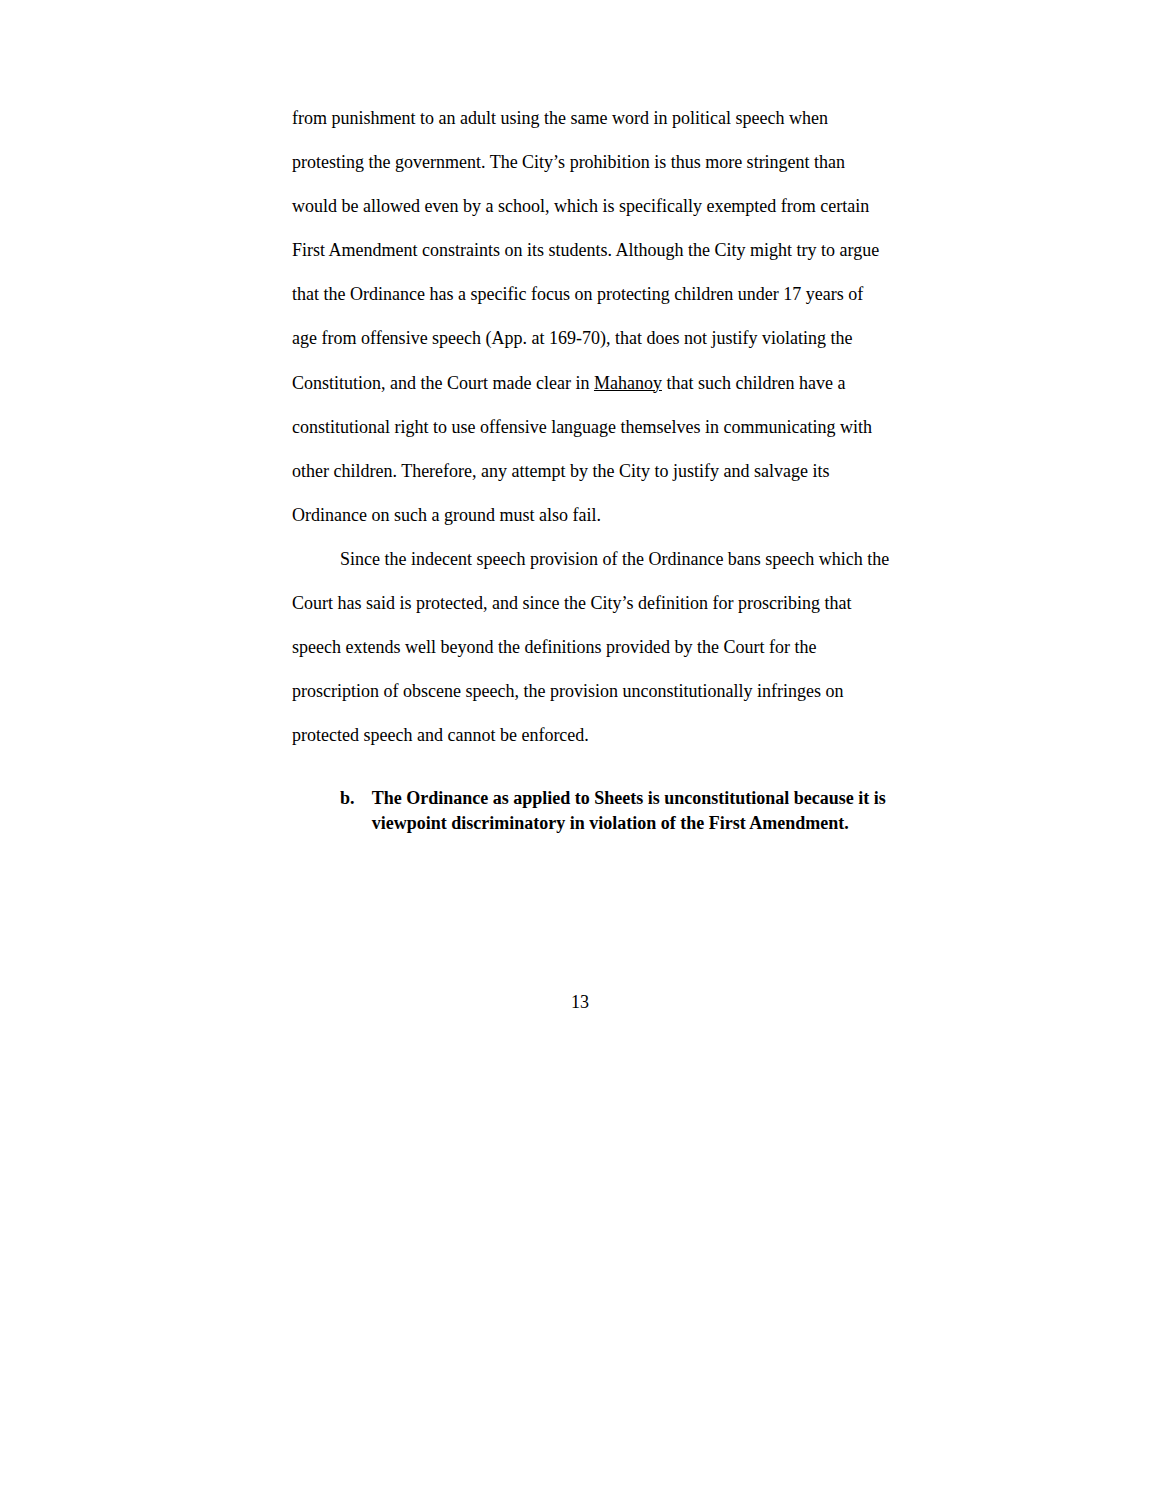from punishment to an adult using the same word in political speech when protesting the government. The City’s prohibition is thus more stringent than would be allowed even by a school, which is specifically exempted from certain First Amendment constraints on its students. Although the City might try to argue that the Ordinance has a specific focus on protecting children under 17 years of age from offensive speech (App. at 169-70), that does not justify violating the Constitution, and the Court made clear in Mahanoy that such children have a constitutional right to use offensive language themselves in communicating with other children. Therefore, any attempt by the City to justify and salvage its Ordinance on such a ground must also fail.
Since the indecent speech provision of the Ordinance bans speech which the Court has said is protected, and since the City’s definition for proscribing that speech extends well beyond the definitions provided by the Court for the proscription of obscene speech, the provision unconstitutionally infringes on protected speech and cannot be enforced.
b. The Ordinance as applied to Sheets is unconstitutional because it is viewpoint discriminatory in violation of the First Amendment.
13